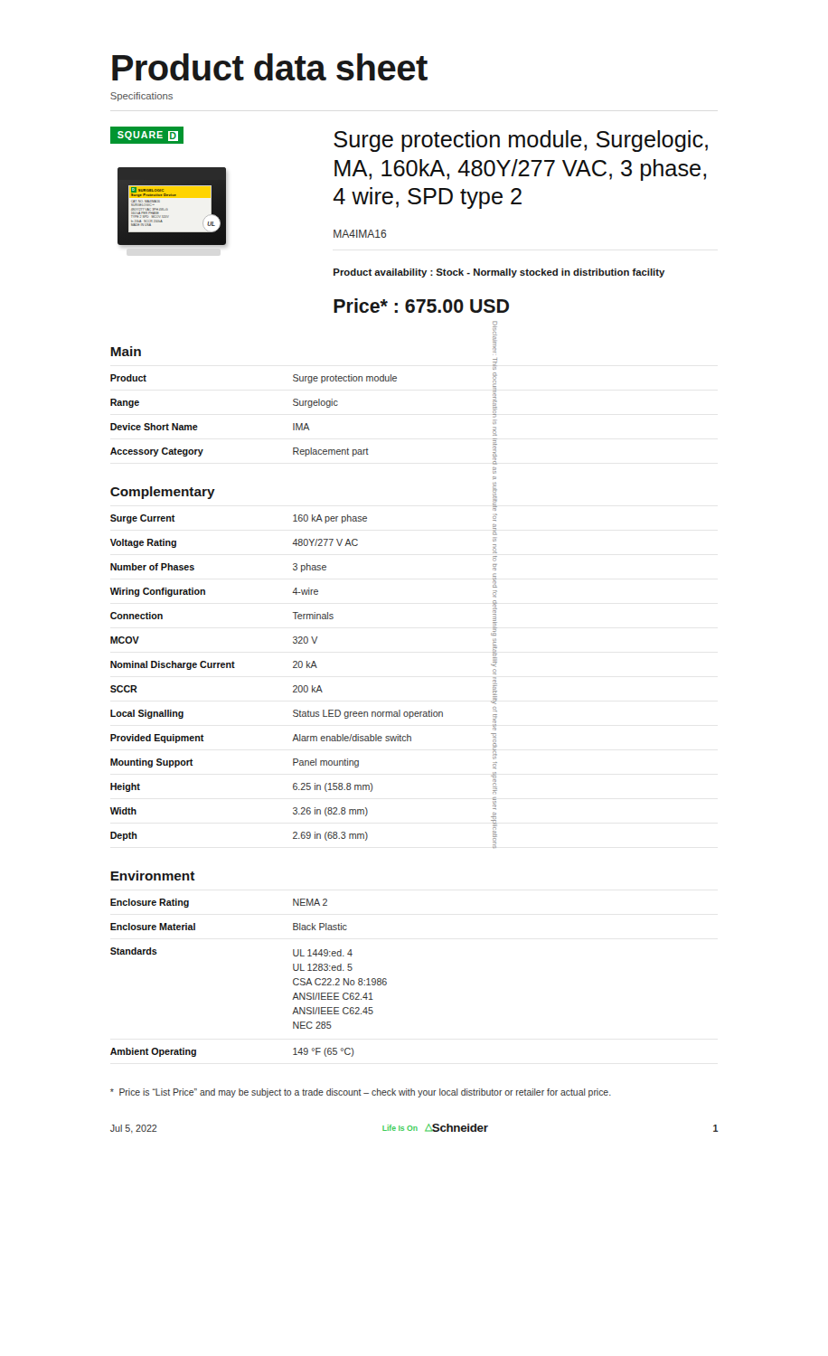Product data sheet
Specifications
SQUARED
DSURGELOGIC
Surge Protective Device
CAT. NO. MA4IMA16
SURGELOGIC™
480Y/277 VAC 3PH 4W+G
160 kA PER PHASE
TYPE 2 SPD MCOV 320V
In 20kA SCCR 200kA
MADE IN USA
UL
Surge protection module, Surgelogic, MA, 160kA, 480Y/277 VAC, 3 phase, 4 wire, SPD type 2
MA4IMA16
Product availability : Stock - Normally stocked in distribution facility
Price* : 675.00 USD
Main
| Product | Surge protection module |
| Range | Surgelogic |
| Device Short Name | IMA |
| Accessory Category | Replacement part |
Complementary
| Surge Current | 160 kA per phase |
| Voltage Rating | 480Y/277 V AC |
| Number of Phases | 3 phase |
| Wiring Configuration | 4-wire |
| Connection | Terminals |
| MCOV | 320 V |
| Nominal Discharge Current | 20 kA |
| SCCR | 200 kA |
| Local Signalling | Status LED green normal operation |
| Provided Equipment | Alarm enable/disable switch |
| Mounting Support | Panel mounting |
| Height | 6.25 in (158.8 mm) |
| Width | 3.26 in (82.8 mm) |
| Depth | 2.69 in (68.3 mm) |
Environment
| Enclosure Rating | NEMA 2 |
| Enclosure Material | Black Plastic |
| Standards | UL 1449:ed. 4 UL 1283:ed. 5 CSA C22.2 No 8:1986 ANSI/IEEE C62.41 ANSI/IEEE C62.45 NEC 285 |
| Ambient Operating | 149 °F (65 °C) |
* Price is “List Price” and may be subject to a trade discount – check with your local distributor or retailer for actual price.
Jul 5, 2022
Life Is On △Schneider
1
Disclaimer: This documentation is not intended as a substitute for and is not to be used for determining suitability or reliability of these products for specific user applications